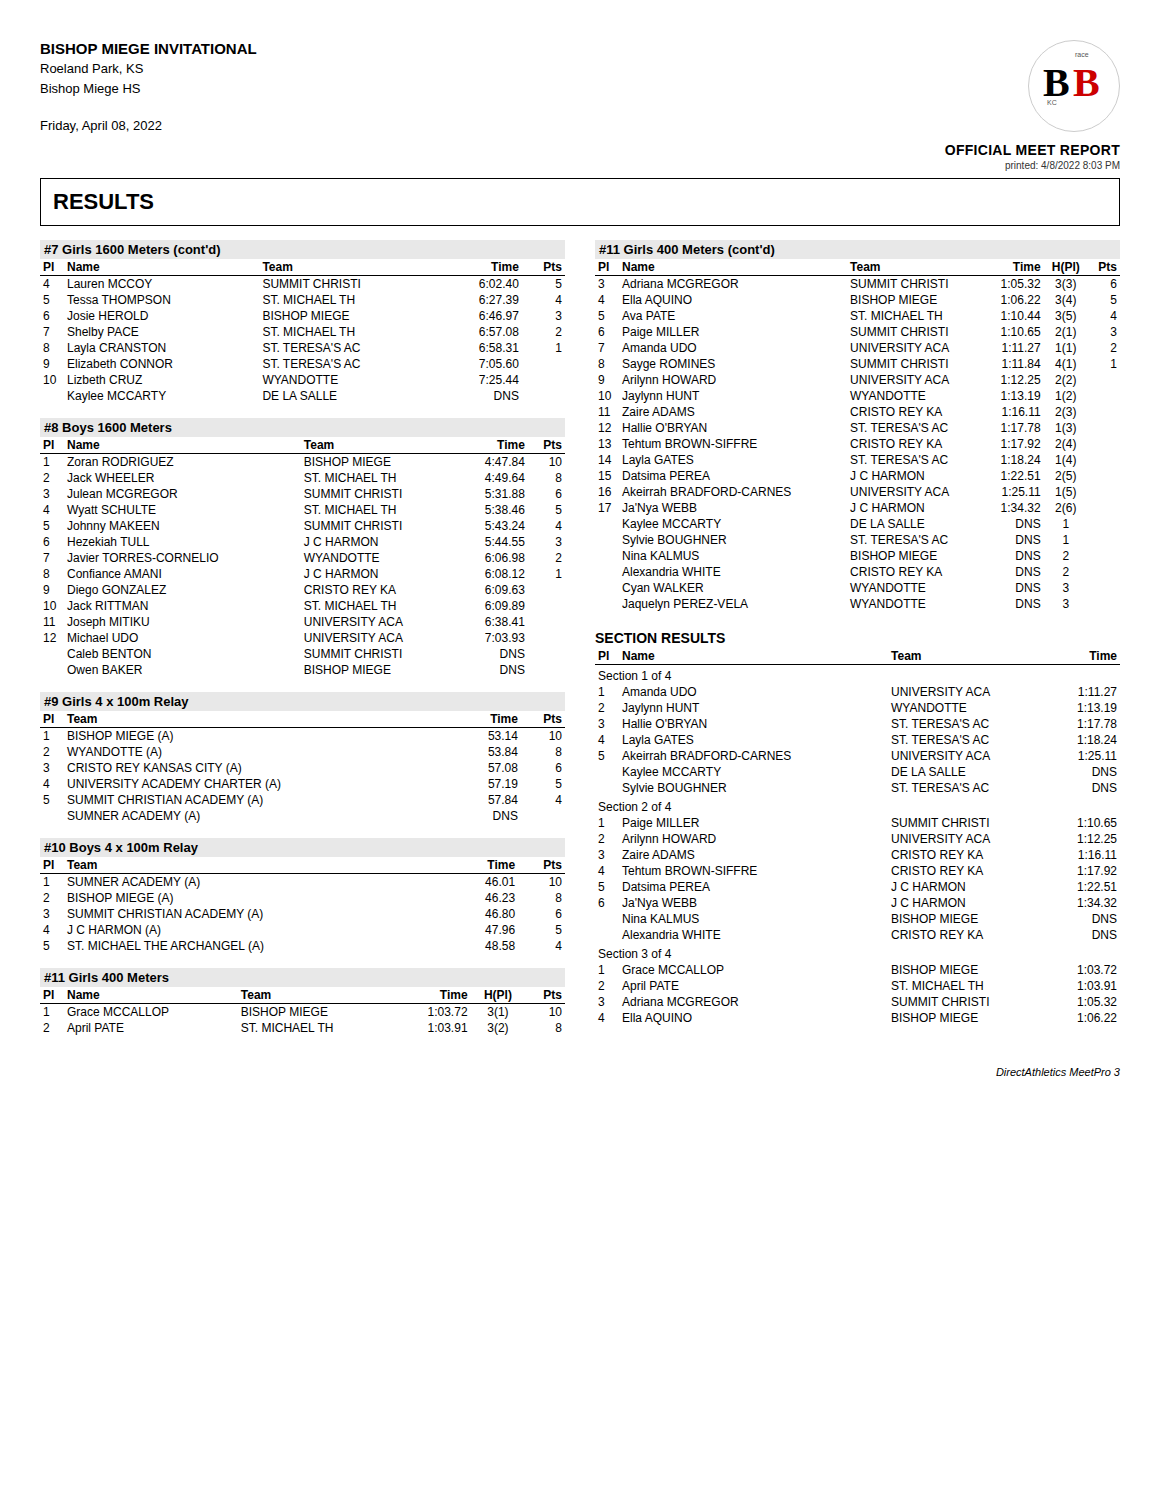BISHOP MIEGE INVITATIONAL
Roeland Park, KS
Bishop Miege HS
Friday, April 08, 2022
race B B KC
OFFICIAL MEET REPORT
printed: 4/8/2022 8:03 PM
RESULTS
#7 Girls 1600 Meters (cont'd)
| Pl | Name | Team | Time | Pts |
| --- | --- | --- | --- | --- |
| 4 | Lauren MCCOY | SUMMIT CHRISTI | 6:02.40 | 5 |
| 5 | Tessa THOMPSON | ST. MICHAEL TH | 6:27.39 | 4 |
| 6 | Josie HEROLD | BISHOP MIEGE | 6:46.97 | 3 |
| 7 | Shelby PACE | ST. MICHAEL TH | 6:57.08 | 2 |
| 8 | Layla CRANSTON | ST. TERESA'S AC | 6:58.31 | 1 |
| 9 | Elizabeth CONNOR | ST. TERESA'S AC | 7:05.60 | |
| 10 | Lizbeth CRUZ | WYANDOTTE | 7:25.44 | |
| | Kaylee MCCARTY | DE LA SALLE | DNS | |
#8 Boys 1600 Meters
| Pl | Name | Team | Time | Pts |
| --- | --- | --- | --- | --- |
| 1 | Zoran RODRIGUEZ | BISHOP MIEGE | 4:47.84 | 10 |
| 2 | Jack WHEELER | ST. MICHAEL TH | 4:49.64 | 8 |
| 3 | Julean MCGREGOR | SUMMIT CHRISTI | 5:31.88 | 6 |
| 4 | Wyatt SCHULTE | ST. MICHAEL TH | 5:38.46 | 5 |
| 5 | Johnny MAKEEN | SUMMIT CHRISTI | 5:43.24 | 4 |
| 6 | Hezekiah TULL | J C HARMON | 5:44.55 | 3 |
| 7 | Javier TORRES-CORNELIO | WYANDOTTE | 6:06.98 | 2 |
| 8 | Confiance AMANI | J C HARMON | 6:08.12 | 1 |
| 9 | Diego GONZALEZ | CRISTO REY KA | 6:09.63 | |
| 10 | Jack RITTMAN | ST. MICHAEL TH | 6:09.89 | |
| 11 | Joseph MITIKU | UNIVERSITY ACA | 6:38.41 | |
| 12 | Michael UDO | UNIVERSITY ACA | 7:03.93 | |
| | Caleb BENTON | SUMMIT CHRISTI | DNS | |
| | Owen BAKER | BISHOP MIEGE | DNS | |
#9 Girls 4 x 100m Relay
| Pl | Team | Time | Pts |
| --- | --- | --- | --- |
| 1 | BISHOP MIEGE (A) | 53.14 | 10 |
| 2 | WYANDOTTE (A) | 53.84 | 8 |
| 3 | CRISTO REY KANSAS CITY (A) | 57.08 | 6 |
| 4 | UNIVERSITY ACADEMY CHARTER (A) | 57.19 | 5 |
| 5 | SUMMIT CHRISTIAN ACADEMY (A) | 57.84 | 4 |
| | SUMNER ACADEMY (A) | DNS | |
#10 Boys 4 x 100m Relay
| Pl | Team | Time | Pts |
| --- | --- | --- | --- |
| 1 | SUMNER ACADEMY (A) | 46.01 | 10 |
| 2 | BISHOP MIEGE (A) | 46.23 | 8 |
| 3 | SUMMIT CHRISTIAN ACADEMY (A) | 46.80 | 6 |
| 4 | J C HARMON (A) | 47.96 | 5 |
| 5 | ST. MICHAEL THE ARCHANGEL (A) | 48.58 | 4 |
#11 Girls 400 Meters
| Pl | Name | Team | Time | H(Pl) | Pts |
| --- | --- | --- | --- | --- | --- |
| 1 | Grace MCCALLOP | BISHOP MIEGE | 1:03.72 | 3(1) | 10 |
| 2 | April PATE | ST. MICHAEL TH | 1:03.91 | 3(2) | 8 |
#11 Girls 400 Meters (cont'd)
| Pl | Name | Team | Time | H(Pl) | Pts |
| --- | --- | --- | --- | --- | --- |
| 3 | Adriana MCGREGOR | SUMMIT CHRISTI | 1:05.32 | 3(3) | 6 |
| 4 | Ella AQUINO | BISHOP MIEGE | 1:06.22 | 3(4) | 5 |
| 5 | Ava PATE | ST. MICHAEL TH | 1:10.44 | 3(5) | 4 |
| 6 | Paige MILLER | SUMMIT CHRISTI | 1:10.65 | 2(1) | 3 |
| 7 | Amanda UDO | UNIVERSITY ACA | 1:11.27 | 1(1) | 2 |
| 8 | Sayge ROMINES | SUMMIT CHRISTI | 1:11.84 | 4(1) | 1 |
| 9 | Arilynn HOWARD | UNIVERSITY ACA | 1:12.25 | 2(2) | |
| 10 | Jaylynn HUNT | WYANDOTTE | 1:13.19 | 1(2) | |
| 11 | Zaire ADAMS | CRISTO REY KA | 1:16.11 | 2(3) | |
| 12 | Hallie O'BRYAN | ST. TERESA'S AC | 1:17.78 | 1(3) | |
| 13 | Tehtum BROWN-SIFFRE | CRISTO REY KA | 1:17.92 | 2(4) | |
| 14 | Layla GATES | ST. TERESA'S AC | 1:18.24 | 1(4) | |
| 15 | Datsima PEREA | J C HARMON | 1:22.51 | 2(5) | |
| 16 | Akeirrah BRADFORD-CARNES | UNIVERSITY ACA | 1:25.11 | 1(5) | |
| 17 | Ja'Nya WEBB | J C HARMON | 1:34.32 | 2(6) | |
| | Kaylee MCCARTY | DE LA SALLE | DNS | 1 | |
| | Sylvie BOUGHNER | ST. TERESA'S AC | DNS | 1 | |
| | Nina KALMUS | BISHOP MIEGE | DNS | 2 | |
| | Alexandria WHITE | CRISTO REY KA | DNS | 2 | |
| | Cyan WALKER | WYANDOTTE | DNS | 3 | |
| | Jaquelyn PEREZ-VELA | WYANDOTTE | DNS | 3 | |
SECTION RESULTS
| Pl | Name | Team | Time |
| --- | --- | --- | --- |
| Section 1 of 4 |
| 1 | Amanda UDO | UNIVERSITY ACA | 1:11.27 |
| 2 | Jaylynn HUNT | WYANDOTTE | 1:13.19 |
| 3 | Hallie O'BRYAN | ST. TERESA'S AC | 1:17.78 |
| 4 | Layla GATES | ST. TERESA'S AC | 1:18.24 |
| 5 | Akeirrah BRADFORD-CARNES | UNIVERSITY ACA | 1:25.11 |
| | Kaylee MCCARTY | DE LA SALLE | DNS |
| | Sylvie BOUGHNER | ST. TERESA'S AC | DNS |
| Section 2 of 4 |
| 1 | Paige MILLER | SUMMIT CHRISTI | 1:10.65 |
| 2 | Arilynn HOWARD | UNIVERSITY ACA | 1:12.25 |
| 3 | Zaire ADAMS | CRISTO REY KA | 1:16.11 |
| 4 | Tehtum BROWN-SIFFRE | CRISTO REY KA | 1:17.92 |
| 5 | Datsima PEREA | J C HARMON | 1:22.51 |
| 6 | Ja'Nya WEBB | J C HARMON | 1:34.32 |
| | Nina KALMUS | BISHOP MIEGE | DNS |
| | Alexandria WHITE | CRISTO REY KA | DNS |
| Section 3 of 4 |
| 1 | Grace MCCALLOP | BISHOP MIEGE | 1:03.72 |
| 2 | April PATE | ST. MICHAEL TH | 1:03.91 |
| 3 | Adriana MCGREGOR | SUMMIT CHRISTI | 1:05.32 |
| 4 | Ella AQUINO | BISHOP MIEGE | 1:06.22 |
DirectAthletics MeetPro 3